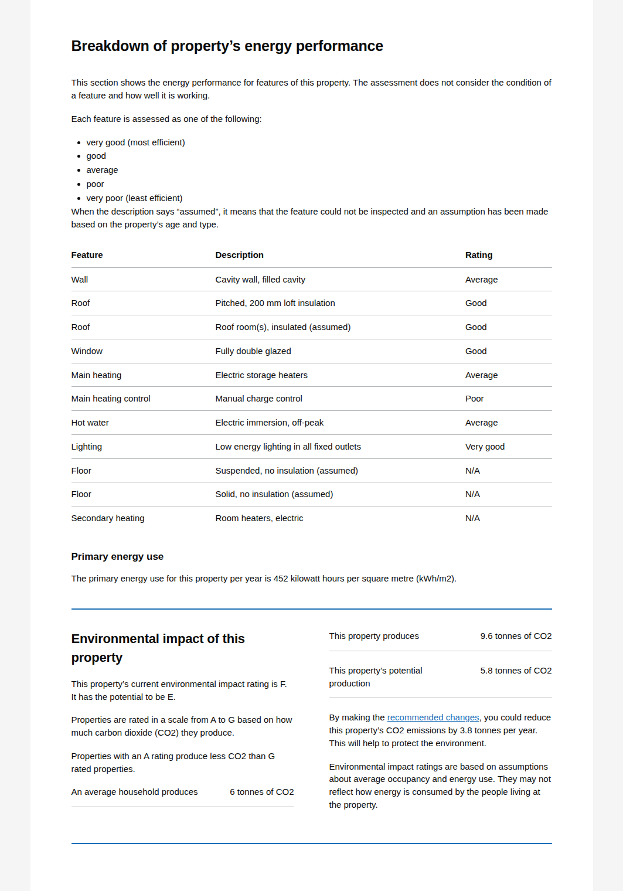Breakdown of property’s energy performance
This section shows the energy performance for features of this property. The assessment does not consider the condition of a feature and how well it is working.
Each feature is assessed as one of the following:
very good (most efficient)
good
average
poor
very poor (least efficient)
When the description says “assumed”, it means that the feature could not be inspected and an assumption has been made based on the property’s age and type.
| Feature | Description | Rating |
| --- | --- | --- |
| Wall | Cavity wall, filled cavity | Average |
| Roof | Pitched, 200 mm loft insulation | Good |
| Roof | Roof room(s), insulated (assumed) | Good |
| Window | Fully double glazed | Good |
| Main heating | Electric storage heaters | Average |
| Main heating control | Manual charge control | Poor |
| Hot water | Electric immersion, off-peak | Average |
| Lighting | Low energy lighting in all fixed outlets | Very good |
| Floor | Suspended, no insulation (assumed) | N/A |
| Floor | Solid, no insulation (assumed) | N/A |
| Secondary heating | Room heaters, electric | N/A |
Primary energy use
The primary energy use for this property per year is 452 kilowatt hours per square metre (kWh/m2).
Environmental impact of this property
This property’s current environmental impact rating is F. It has the potential to be E.
Properties are rated in a scale from A to G based on how much carbon dioxide (CO2) they produce.
Properties with an A rating produce less CO2 than G rated properties.
An average household produces
6 tonnes of CO2
This property produces
9.6 tonnes of CO2
This property’s potential production
5.8 tonnes of CO2
By making the recommended changes, you could reduce this property’s CO2 emissions by 3.8 tonnes per year. This will help to protect the environment.
Environmental impact ratings are based on assumptions about average occupancy and energy use. They may not reflect how energy is consumed by the people living at the property.